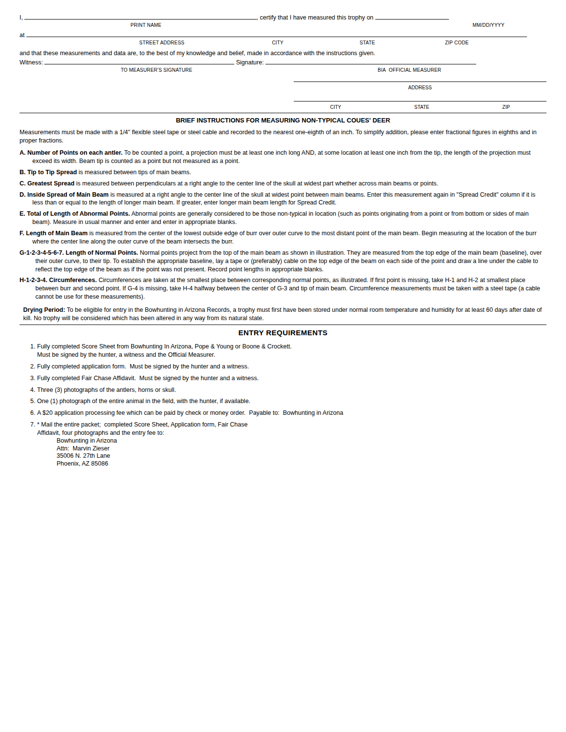I, , certify that I have measured this trophy on
PRINT NAME MM/DD/YYYY
at
STREET ADDRESS CITY STATE ZIP CODE
and that these measurements and data are, to the best of my knowledge and belief, made in accordance with the instructions given.
Witness: Signature:
TO MEASURER'S SIGNATURE BIA OFFICIAL MEASURER
ADDRESS
CITY STATE ZIP
BRIEF INSTRUCTIONS FOR MEASURING NON-TYPICAL COUES' DEER
Measurements must be made with a 1/4" flexible steel tape or steel cable and recorded to the nearest one-eighth of an inch. To simplify addition, please enter fractional figures in eighths and in proper fractions.
A. Number of Points on each antler. To be counted a point, a projection must be at least one inch long AND, at some location at least one inch from the tip, the length of the projection must exceed its width. Beam tip is counted as a point but not measured as a point.
B. Tip to Tip Spread is measured between tips of main beams.
C. Greatest Spread is measured between perpendiculars at a right angle to the center line of the skull at widest part whether across main beams or points.
D. Inside Spread of Main Beam is measured at a right angle to the center line of the skull at widest point between main beams. Enter this measurement again in "Spread Credit" column if it is less than or equal to the length of longer main beam. If greater, enter longer main beam length for Spread Credit.
E. Total of Length of Abnormal Points. Abnormal points are generally considered to be those non-typical in location (such as points originating from a point or from bottom or sides of main beam). Measure in usual manner and enter and enter in appropriate blanks.
F. Length of Main Beam is measured from the center of the lowest outside edge of burr over outer curve to the most distant point of the main beam. Begin measuring at the location of the burr where the center line along the outer curve of the beam intersects the burr.
G-1-2-3-4-5-6-7. Length of Normal Points. Normal points project from the top of the main beam as shown in illustration. They are measured from the top edge of the main beam (baseline), over their outer curve, to their tip. To establish the appropriate baseline, lay a tape or (preferably) cable on the top edge of the beam on each side of the point and draw a line under the cable to reflect the top edge of the beam as if the point was not present. Record point lengths in appropriate blanks.
H-1-2-3-4. Circumferences. Circumferences are taken at the smallest place between corresponding normal points, as illustrated. If first point is missing, take H-1 and H-2 at smallest place between burr and second point. If G-4 is missing, take H-4 halfway between the center of G-3 and tip of main beam. Circumference measurements must be taken with a steel tape (a cable cannot be use for these measurements).
Drying Period: To be eligible for entry in the Bowhunting in Arizona Records, a trophy must first have been stored under normal room temperature and humidity for at least 60 days after date of kill. No trophy will be considered which has been altered in any way from its natural state.
ENTRY REQUIREMENTS
Fully completed Score Sheet from Bowhunting In Arizona, Pope & Young or Boone & Crockett.
Must be signed by the hunter, a witness and the Official Measurer.
Fully completed application form. Must be signed by the hunter and a witness.
Fully completed Fair Chase Affidavit. Must be signed by the hunter and a witness.
Three (3) photographs of the antlers, horns or skull.
One (1) photograph of the entire animal in the field, with the hunter, if available.
A $20 application processing fee which can be paid by check or money order. Payable to: Bowhunting in Arizona
* Mail the entire packet; completed Score Sheet, Application form, Fair Chase
Affidavit, four photographs and the entry fee to:
Bowhunting in Arizona
Attn: Marvin Zieser
35006 N. 27th Lane
Phoenix, AZ 85086